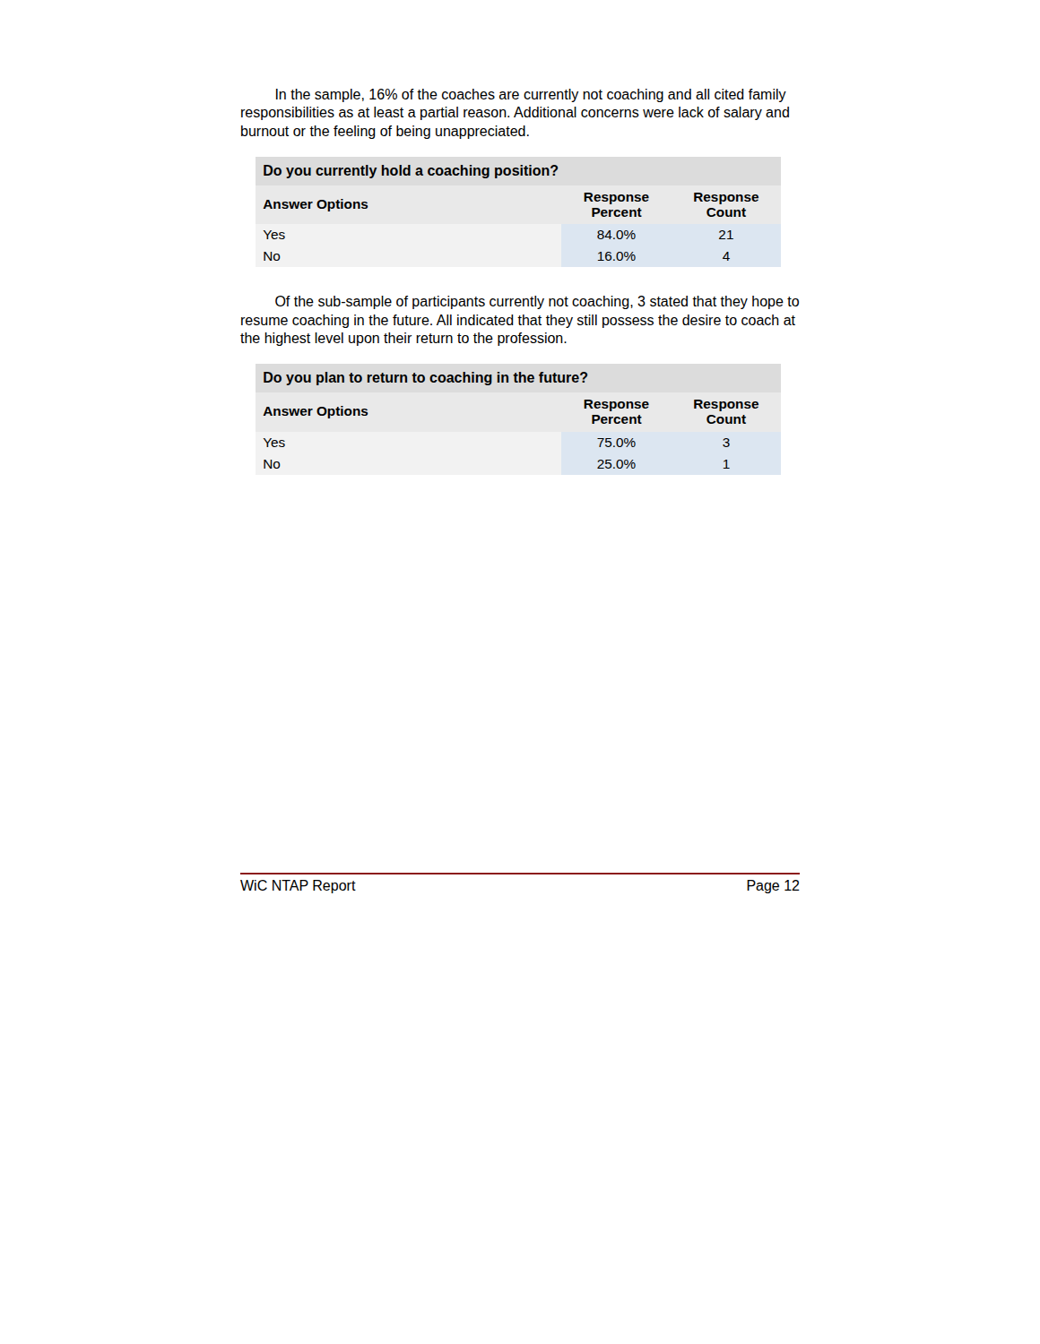In the sample, 16% of the coaches are currently not coaching and all cited family responsibilities as at least a partial reason. Additional concerns were lack of salary and burnout or the feeling of being unappreciated.
| Do you currently hold a coaching position? |
| Answer Options | Response Percent | Response Count |
| Yes | 84.0% | 21 |
| No | 16.0% | 4 |
Of the sub-sample of participants currently not coaching, 3 stated that they hope to resume coaching in the future. All indicated that they still possess the desire to coach at the highest level upon their return to the profession.
| Do you plan to return to coaching in the future? |
| Answer Options | Response Percent | Response Count |
| Yes | 75.0% | 3 |
| No | 25.0% | 1 |
WiC NTAP Report
Page 12